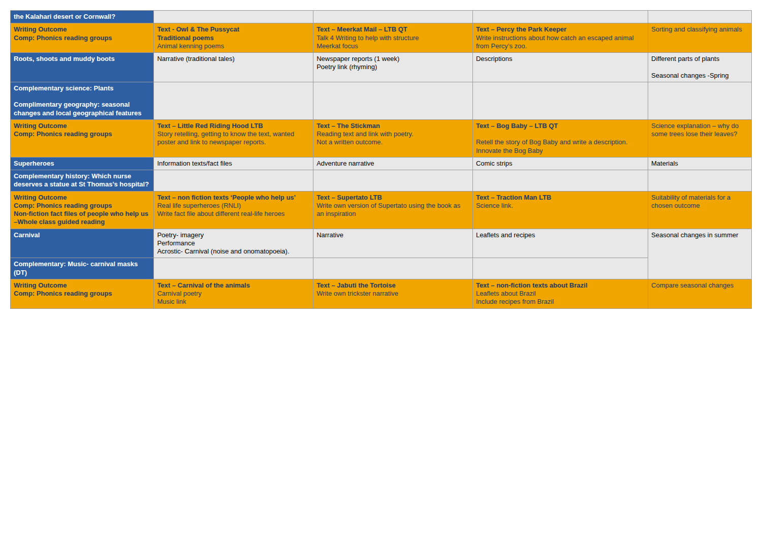| the Kalahari desert or Cornwall? | | | | |
| Writing Outcome Comp: Phonics reading groups | Text - Owl & The Pussycat Traditional poems Animal kenning poems | Text – Meerkat Mail – LTB QT Talk 4 Writing to help with structure Meerkat focus | Text – Percy the Park Keeper Write instructions about how catch an escaped animal from Percy’s zoo. | Sorting and classifying animals |
| Roots, shoots and muddy boots | Narrative (traditional tales) | Newspaper reports (1 week) Poetry link (rhyming) | Descriptions | Different parts of plants Seasonal changes -Spring |
| Complementary science: Plants Complimentary geography: seasonal changes and local geographical features | | | | |
| Writing Outcome Comp: Phonics reading groups | Text – Little Red Riding Hood LTB Story retelling, getting to know the text, wanted poster and link to newspaper reports. | Text – The Stickman Reading text and link with poetry. Not a written outcome. | Text – Bog Baby – LTB QT Retell the story of Bog Baby and write a description. Innovate the Bog Baby | Science explanation – why do some trees lose their leaves? |
| Superheroes | Information texts/fact files | Adventure narrative | Comic strips | Materials |
| Complementary history: Which nurse deserves a statue at St Thomas’s hospital? | | | | |
| Writing Outcome Comp: Phonics reading groups Non-fiction fact files of people who help us –Whole class guided reading | Text – non fiction texts ‘People who help us’ Real life superheroes (RNLI) Write fact file about different real-life heroes | Text – Supertato LTB Write own version of Supertato using the book as an inspiration | Text – Traction Man LTB Science link. | Suitability of materials for a chosen outcome |
| Carnival | Poetry- imagery Performance Acrostic- Carnival (noise and onomatopoeia). | Narrative | Leaflets and recipes | Seasonal changes in summer |
| Complementary: Music- carnival masks (DT) | | | |
| Writing Outcome Comp: Phonics reading groups | Text – Carnival of the animals Carnival poetry Music link | Text – Jabuti the Tortoise Write own trickster narrative | Text – non-fiction texts about Brazil Leaflets about Brazil Include recipes from Brazil | Compare seasonal changes |